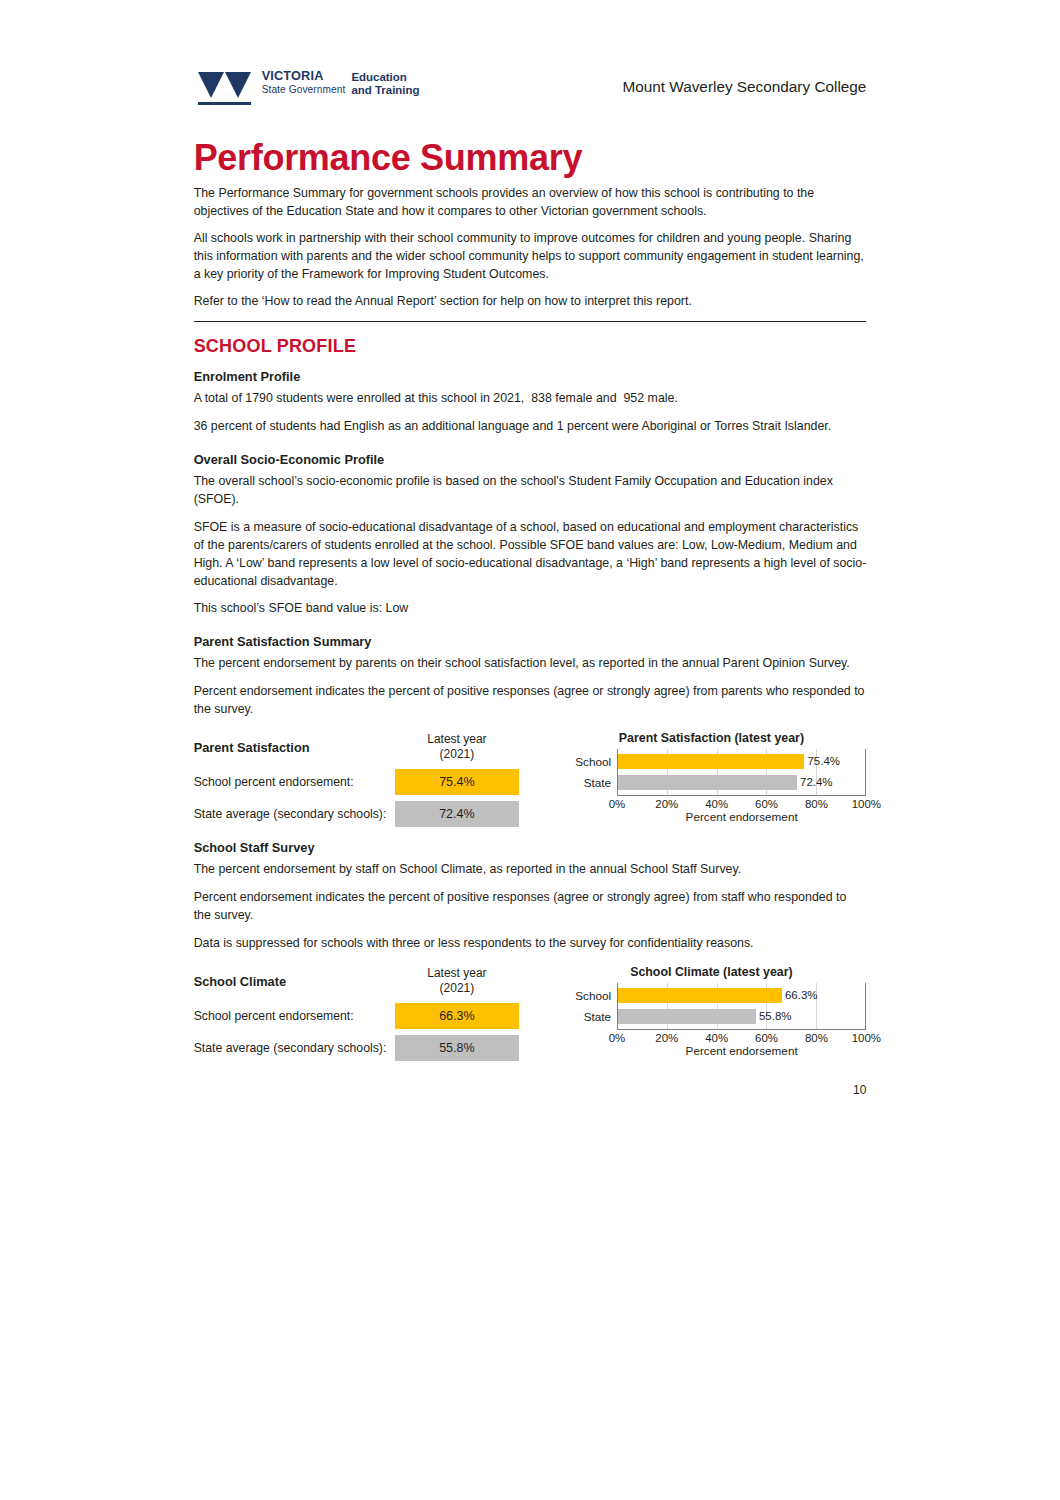VICTORIA
State Government
Education
and Training
Mount Waverley Secondary College
Performance Summary
The Performance Summary for government schools provides an overview of how this school is contributing to the objectives of the Education State and how it compares to other Victorian government schools.
All schools work in partnership with their school community to improve outcomes for children and young people. Sharing this information with parents and the wider school community helps to support community engagement in student learning, a key priority of the Framework for Improving Student Outcomes.
Refer to the ‘How to read the Annual Report’ section for help on how to interpret this report.
SCHOOL PROFILE
Enrolment Profile
A total of 1790 students were enrolled at this school in 2021, 838 female and 952 male.
36 percent of students had English as an additional language and 1 percent were Aboriginal or Torres Strait Islander.
Overall Socio-Economic Profile
The overall school’s socio-economic profile is based on the school's Student Family Occupation and Education index (SFOE).
SFOE is a measure of socio-educational disadvantage of a school, based on educational and employment characteristics of the parents/carers of students enrolled at the school. Possible SFOE band values are: Low, Low-Medium, Medium and High. A ‘Low’ band represents a low level of socio-educational disadvantage, a ‘High’ band represents a high level of socio-educational disadvantage.
This school’s SFOE band value is: Low
Parent Satisfaction Summary
The percent endorsement by parents on their school satisfaction level, as reported in the annual Parent Opinion Survey.
Percent endorsement indicates the percent of positive responses (agree or strongly agree) from parents who responded to the survey.
| Parent Satisfaction | Latest year (2021) |
| School percent endorsement: | 75.4% |
| State average (secondary schools): | 72.4% |
Parent Satisfaction (latest year)
School
State
75.4%
72.4%
0%
20%
40%
60%
80%
100%
Percent endorsement
School Staff Survey
The percent endorsement by staff on School Climate, as reported in the annual School Staff Survey.
Percent endorsement indicates the percent of positive responses (agree or strongly agree) from staff who responded to the survey.
Data is suppressed for schools with three or less respondents to the survey for confidentiality reasons.
| School Climate | Latest year (2021) |
| School percent endorsement: | 66.3% |
| State average (secondary schools): | 55.8% |
School Climate (latest year)
School
State
66.3%
55.8%
0%
20%
40%
60%
80%
100%
Percent endorsement
10